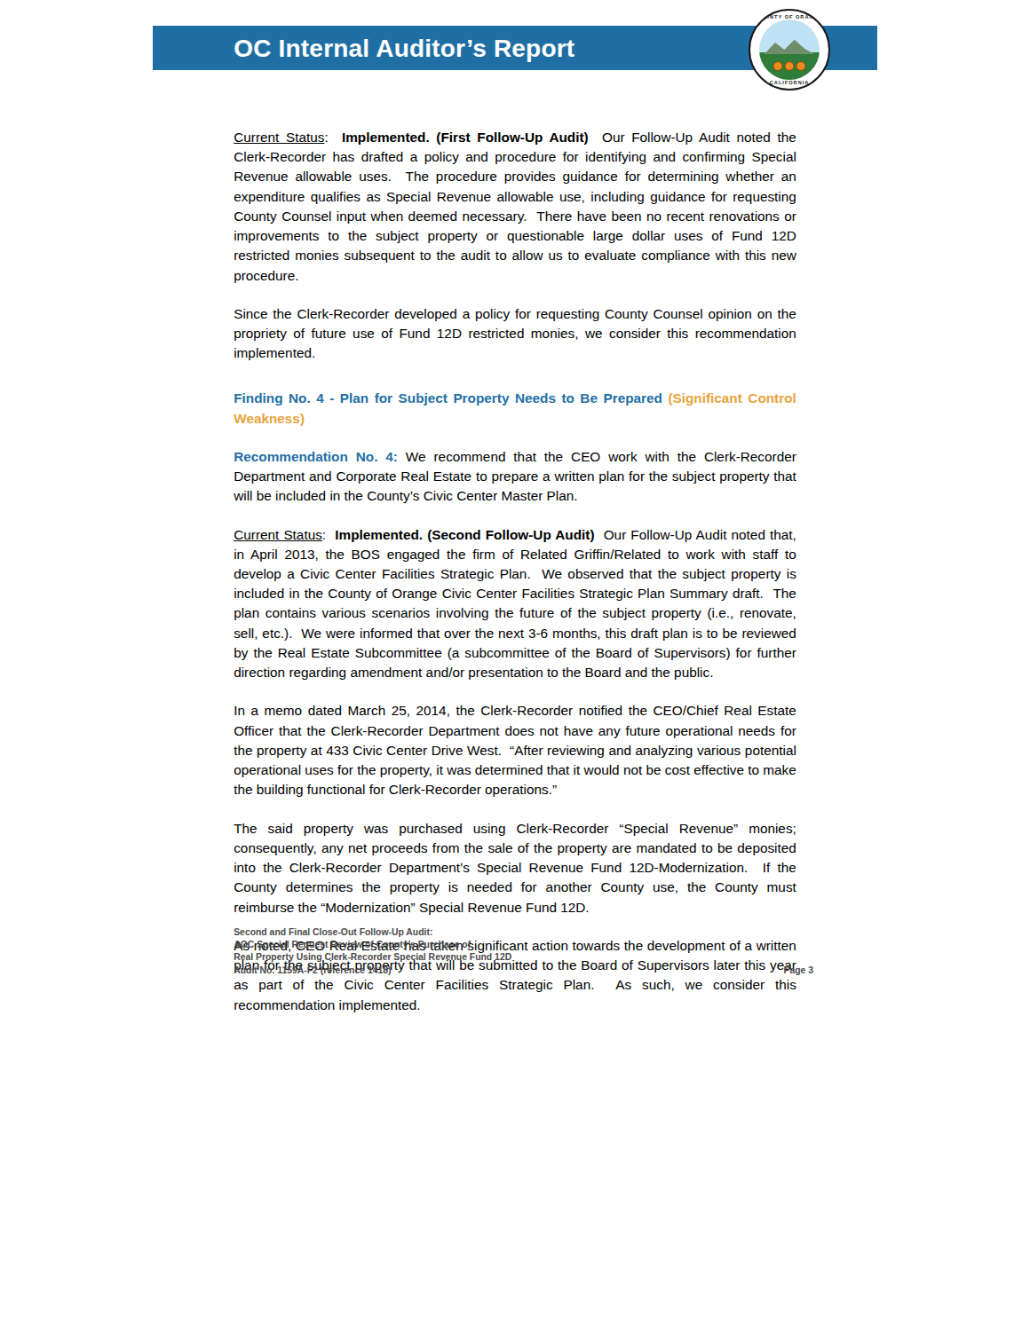OC Internal Auditor’s Report
COUNTY OF ORANGE CALIFORNIA
Current Status: Implemented. (First Follow-Up Audit) Our Follow-Up Audit noted the Clerk-Recorder has drafted a policy and procedure for identifying and confirming Special Revenue allowable uses. The procedure provides guidance for determining whether an expenditure qualifies as Special Revenue allowable use, including guidance for requesting County Counsel input when deemed necessary. There have been no recent renovations or improvements to the subject property or questionable large dollar uses of Fund 12D restricted monies subsequent to the audit to allow us to evaluate compliance with this new procedure.
Since the Clerk-Recorder developed a policy for requesting County Counsel opinion on the propriety of future use of Fund 12D restricted monies, we consider this recommendation implemented.
Finding No. 4 - Plan for Subject Property Needs to Be Prepared (Significant Control Weakness)
Recommendation No. 4: We recommend that the CEO work with the Clerk-Recorder Department and Corporate Real Estate to prepare a written plan for the subject property that will be included in the County’s Civic Center Master Plan.
Current Status: Implemented. (Second Follow-Up Audit) Our Follow-Up Audit noted that, in April 2013, the BOS engaged the firm of Related Griffin/Related to work with staff to develop a Civic Center Facilities Strategic Plan. We observed that the subject property is included in the County of Orange Civic Center Facilities Strategic Plan Summary draft. The plan contains various scenarios involving the future of the subject property (i.e., renovate, sell, etc.). We were informed that over the next 3-6 months, this draft plan is to be reviewed by the Real Estate Subcommittee (a subcommittee of the Board of Supervisors) for further direction regarding amendment and/or presentation to the Board and the public.
In a memo dated March 25, 2014, the Clerk-Recorder notified the CEO/Chief Real Estate Officer that the Clerk-Recorder Department does not have any future operational needs for the property at 433 Civic Center Drive West. “After reviewing and analyzing various potential operational uses for the property, it was determined that it would not be cost effective to make the building functional for Clerk-Recorder operations.”
The said property was purchased using Clerk-Recorder “Special Revenue” monies; consequently, any net proceeds from the sale of the property are mandated to be deposited into the Clerk-Recorder Department’s Special Revenue Fund 12D-Modernization. If the County determines the property is needed for another County use, the County must reimburse the “Modernization” Special Revenue Fund 12D.
As noted, CEO Real Estate has taken significant action towards the development of a written plan for the subject property that will be submitted to the Board of Supervisors later this year as part of the Civic Center Facilities Strategic Plan. As such, we consider this recommendation implemented.
| Second and Final Close-Out Follow-Up Audit: AOC Special Request Review of County’s Purchase of Real Property Using Clerk-Recorder Special Revenue Fund 12D Audit No. 1159A-F2 (reference 1418) | Page 3 |